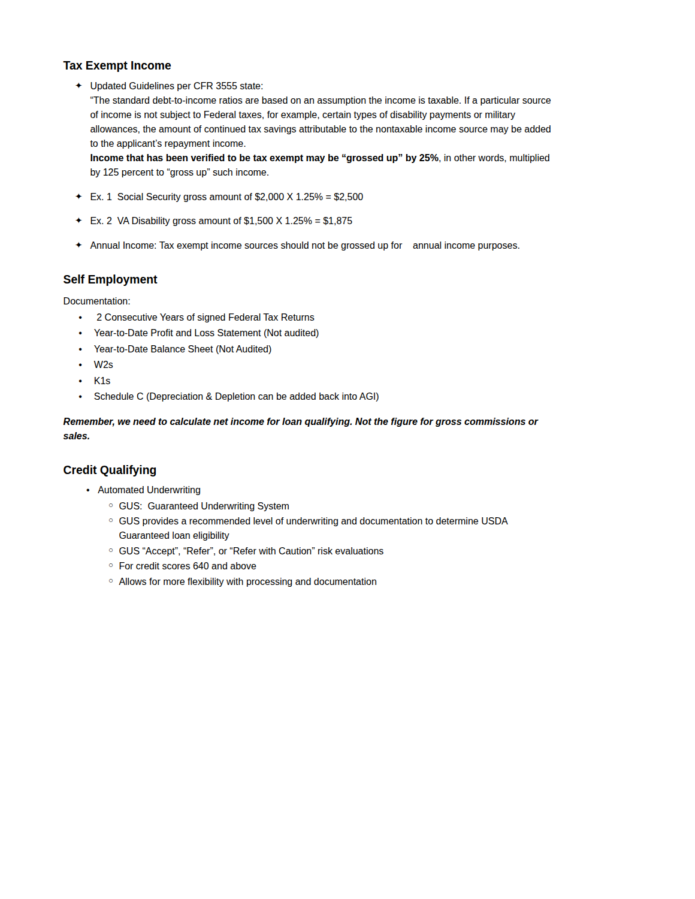Tax Exempt Income
Updated Guidelines per CFR 3555 state:
“The standard debt-to-income ratios are based on an assumption the income is taxable. If a particular source of income is not subject to Federal taxes, for example, certain types of disability payments or military allowances, the amount of continued tax savings attributable to the nontaxable income source may be added to the applicant’s repayment income.
Income that has been verified to be tax exempt may be “grossed up” by 25%, in other words, multiplied by 125 percent to “gross up” such income.
Ex. 1 Social Security gross amount of $2,000 X 1.25% = $2,500
Ex. 2 VA Disability gross amount of $1,500 X 1.25% = $1,875
Annual Income: Tax exempt income sources should not be grossed up for annual income purposes.
Self Employment
Documentation:
2 Consecutive Years of signed Federal Tax Returns
Year-to-Date Profit and Loss Statement (Not audited)
Year-to-Date Balance Sheet (Not Audited)
W2s
K1s
Schedule C (Depreciation & Depletion can be added back into AGI)
Remember, we need to calculate net income for loan qualifying. Not the figure for gross commissions or sales.
Credit Qualifying
Automated Underwriting
GUS: Guaranteed Underwriting System
GUS provides a recommended level of underwriting and documentation to determine USDA Guaranteed loan eligibility
GUS “Accept”, “Refer”, or “Refer with Caution” risk evaluations
For credit scores 640 and above
Allows for more flexibility with processing and documentation